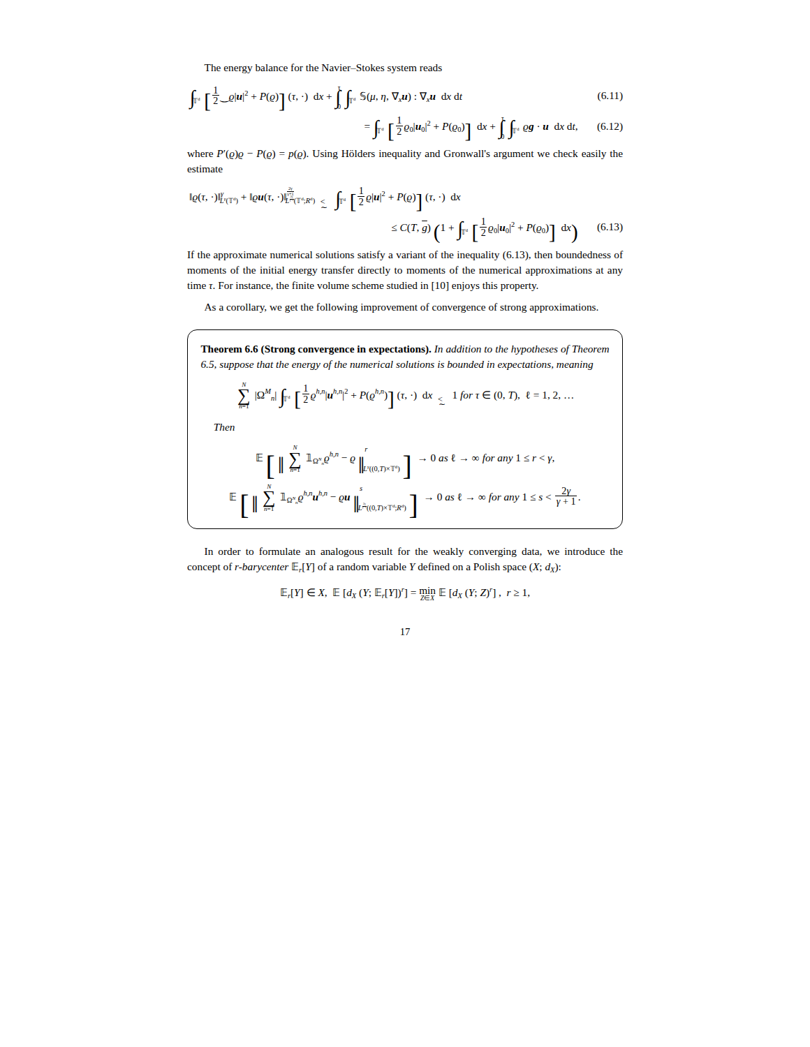The energy balance for the Navier–Stokes system reads
(6.11)
∫𝕋d [12‿ϱ|u|2 + P(ϱ)] (τ, ·) dx + ∫τ 0 ∫𝕋d 𝕊(μ, η, ∇xu) : ∇xu dx dt
(6.12)
= ∫𝕋d [12 ϱ0|u0|2 + P(ϱ0)] dx + ∫τ 0 ∫𝕋d ϱg · u dx dt,
where P′(ϱ)ϱ − P(ϱ) = p(ϱ). Using Hölders inequality and Gronwall's argument we check easily the estimate
‖ϱ(τ, ·)‖γLγ(𝕋d) + ‖ϱu(τ, ·)‖2γ γ+1L2γ γ+1(𝕋d;Rd) <∼ ∫𝕋d [12 ϱ|u|2 + P(ϱ)] (τ, ·) dx
(6.13)
≤ C(T, g) (1 + ∫𝕋d [12 ϱ0|u0|2 + P(ϱ0)] dx)
If the approximate numerical solutions satisfy a variant of the inequality (6.13), then boundedness of moments of the initial energy transfer directly to moments of the numerical approximations at any time τ. For instance, the finite volume scheme studied in [10] enjoys this property.
As a corollary, we get the following improvement of convergence of strong approximations.
Theorem 6.6 (Strong convergence in expectations). In addition to the hypotheses of Theorem 6.5, suppose that the energy of the numerical solutions is bounded in expectations, meaning
N∑n=1 |ΩMn| ∫𝕋d [12 ϱh,n|uh,n|2 + P(ϱh,n)] (τ, ·) dx <∼ 1 for τ ∈ (0, T), ℓ = 1, 2, …
Then
𝔼 [ ‖ N∑n=1 𝟙ΩNnϱh,n − ϱ ‖rLγ((0,T)×𝕋d) ] → 0 as ℓ → ∞ for any 1 ≤ r < γ,
𝔼 [ ‖ N∑n=1 𝟙ΩNnϱh,nuh,n − ϱu ‖sL2γ γ+1((0,T)×𝕋d;Rd) ] → 0 as ℓ → ∞ for any 1 ≤ s < 2γ γ + 1.
In order to formulate an analogous result for the weakly converging data, we introduce the concept of r-barycenter 𝔼r[Y] of a random variable Y defined on a Polish space (X; dX):
𝔼r[Y] ∈ X, 𝔼 [dX (Y; 𝔼r[Y])r] = min Z∈X 𝔼 [dX (Y; Z)r] , r ≥ 1,
17